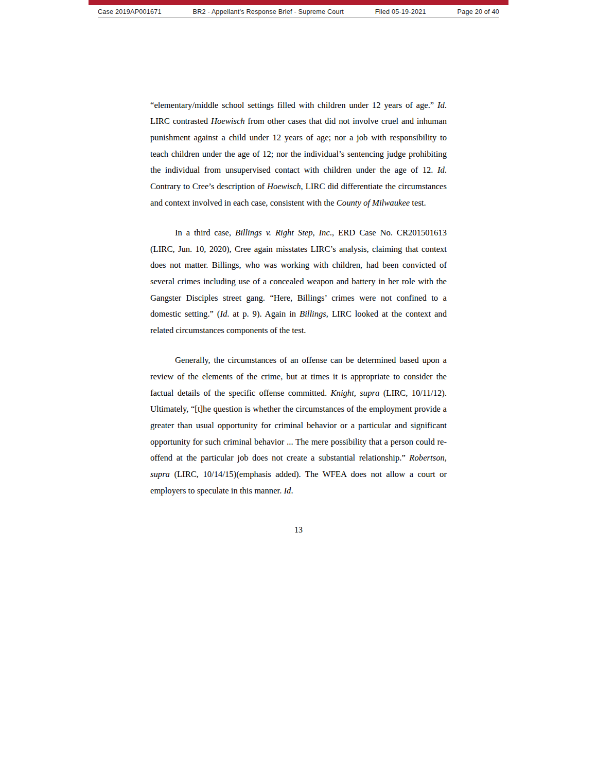Case 2019AP001671 BR2 - Appellant's Response Brief - Supreme Court Filed 05-19-2021 Page 20 of 40
“elementary/middle school settings filled with children under 12 years of age.” Id. LIRC contrasted Hoewisch from other cases that did not involve cruel and inhuman punishment against a child under 12 years of age; nor a job with responsibility to teach children under the age of 12; nor the individual’s sentencing judge prohibiting the individual from unsupervised contact with children under the age of 12. Id. Contrary to Cree’s description of Hoewisch, LIRC did differentiate the circumstances and context involved in each case, consistent with the County of Milwaukee test.
In a third case, Billings v. Right Step, Inc., ERD Case No. CR201501613 (LIRC, Jun. 10, 2020), Cree again misstates LIRC’s analysis, claiming that context does not matter. Billings, who was working with children, had been convicted of several crimes including use of a concealed weapon and battery in her role with the Gangster Disciples street gang. “Here, Billings’ crimes were not confined to a domestic setting.” (Id. at p. 9). Again in Billings, LIRC looked at the context and related circumstances components of the test.
Generally, the circumstances of an offense can be determined based upon a review of the elements of the crime, but at times it is appropriate to consider the factual details of the specific offense committed. Knight, supra (LIRC, 10/11/12). Ultimately, “[t]he question is whether the circumstances of the employment provide a greater than usual opportunity for criminal behavior or a particular and significant opportunity for such criminal behavior ... The mere possibility that a person could re-offend at the particular job does not create a substantial relationship.” Robertson, supra (LIRC, 10/14/15)(emphasis added). The WFEA does not allow a court or employers to speculate in this manner. Id.
13